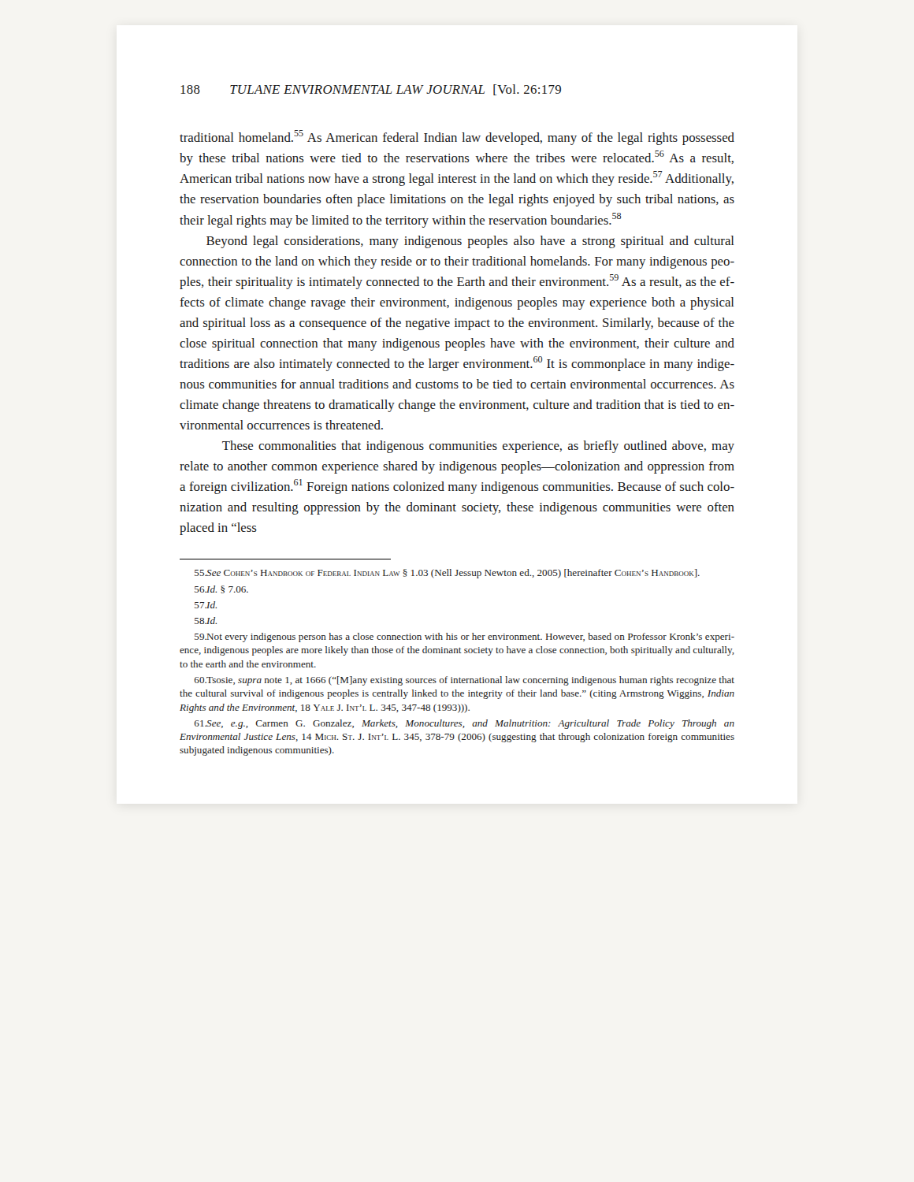188 TULANE ENVIRONMENTAL LAW JOURNAL [Vol. 26:179
traditional homeland.55 As American federal Indian law developed, many of the legal rights possessed by these tribal nations were tied to the reservations where the tribes were relocated.56 As a result, American tribal nations now have a strong legal interest in the land on which they reside.57 Additionally, the reservation boundaries often place limitations on the legal rights enjoyed by such tribal nations, as their legal rights may be limited to the territory within the reservation boundaries.58
Beyond legal considerations, many indigenous peoples also have a strong spiritual and cultural connection to the land on which they reside or to their traditional homelands. For many indigenous peoples, their spirituality is intimately connected to the Earth and their environment.59 As a result, as the effects of climate change ravage their environment, indigenous peoples may experience both a physical and spiritual loss as a consequence of the negative impact to the environment. Similarly, because of the close spiritual connection that many indigenous peoples have with the environment, their culture and traditions are also intimately connected to the larger environment.60 It is commonplace in many indigenous communities for annual traditions and customs to be tied to certain environmental occurrences. As climate change threatens to dramatically change the environment, culture and tradition that is tied to environmental occurrences is threatened.
These commonalities that indigenous communities experience, as briefly outlined above, may relate to another common experience shared by indigenous peoples—colonization and oppression from a foreign civilization.61 Foreign nations colonized many indigenous communities. Because of such colonization and resulting oppression by the dominant society, these indigenous communities were often placed in “less
55. See Cohen’s Handbook of Federal Indian Law § 1.03 (Nell Jessup Newton ed., 2005) [hereinafter Cohen’s Handbook].
56. Id. § 7.06.
57. Id.
58. Id.
59. Not every indigenous person has a close connection with his or her environment. However, based on Professor Kronk’s experience, indigenous peoples are more likely than those of the dominant society to have a close connection, both spiritually and culturally, to the earth and the environment.
60. Tsosie, supra note 1, at 1666 (“[M]any existing sources of international law concerning indigenous human rights recognize that the cultural survival of indigenous peoples is centrally linked to the integrity of their land base.” (citing Armstrong Wiggins, Indian Rights and the Environment, 18 Yale J. Int’l L. 345, 347-48 (1993))).
61. See, e.g., Carmen G. Gonzalez, Markets, Monocultures, and Malnutrition: Agricultural Trade Policy Through an Environmental Justice Lens, 14 Mich. St. J. Int’l L. 345, 378-79 (2006) (suggesting that through colonization foreign communities subjugated indigenous communities).